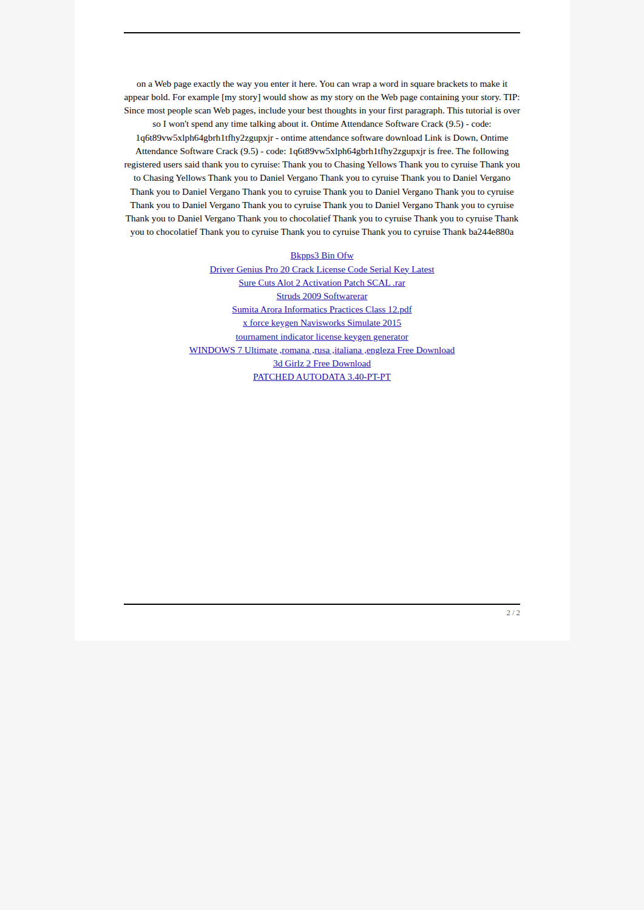on a Web page exactly the way you enter it here. You can wrap a word in square brackets to make it appear bold. For example [my story] would show as my story on the Web page containing your story. TIP: Since most people scan Web pages, include your best thoughts in your first paragraph. This tutorial is over so I won't spend any time talking about it. Ontime Attendance Software Crack (9.5) - code: 1q6t89vw5xlph64gbrh1tfhy2zgupxjr - ontime attendance software download Link is Down, Ontime Attendance Software Crack (9.5) - code: 1q6t89vw5xlph64gbrh1tfhy2zgupxjr is free. The following registered users said thank you to cyruise: Thank you to Chasing Yellows Thank you to cyruise Thank you to Chasing Yellows Thank you to Daniel Vergano Thank you to cyruise Thank you to Daniel Vergano Thank you to Daniel Vergano Thank you to cyruise Thank you to Daniel Vergano Thank you to cyruise Thank you to Daniel Vergano Thank you to cyruise Thank you to Daniel Vergano Thank you to cyruise Thank you to Daniel Vergano Thank you to chocolatief Thank you to cyruise Thank you to cyruise Thank you to chocolatief Thank you to cyruise Thank you to cyruise Thank you to cyruise Thank ba244e880a
Bkpps3 Bin Ofw
Driver Genius Pro 20 Crack License Code Serial Key Latest
Sure Cuts Alot 2 Activation Patch SCAL .rar
Struds 2009 Softwarerar
Sumita Arora Informatics Practices Class 12.pdf
x force keygen Navisworks Simulate 2015
tournament indicator license keygen generator
WINDOWS 7 Ultimate ,romana ,rusa ,italiana ,engleza Free Download
3d Girlz 2 Free Download
PATCHED AUTODATA 3.40-PT-PT
2 / 2